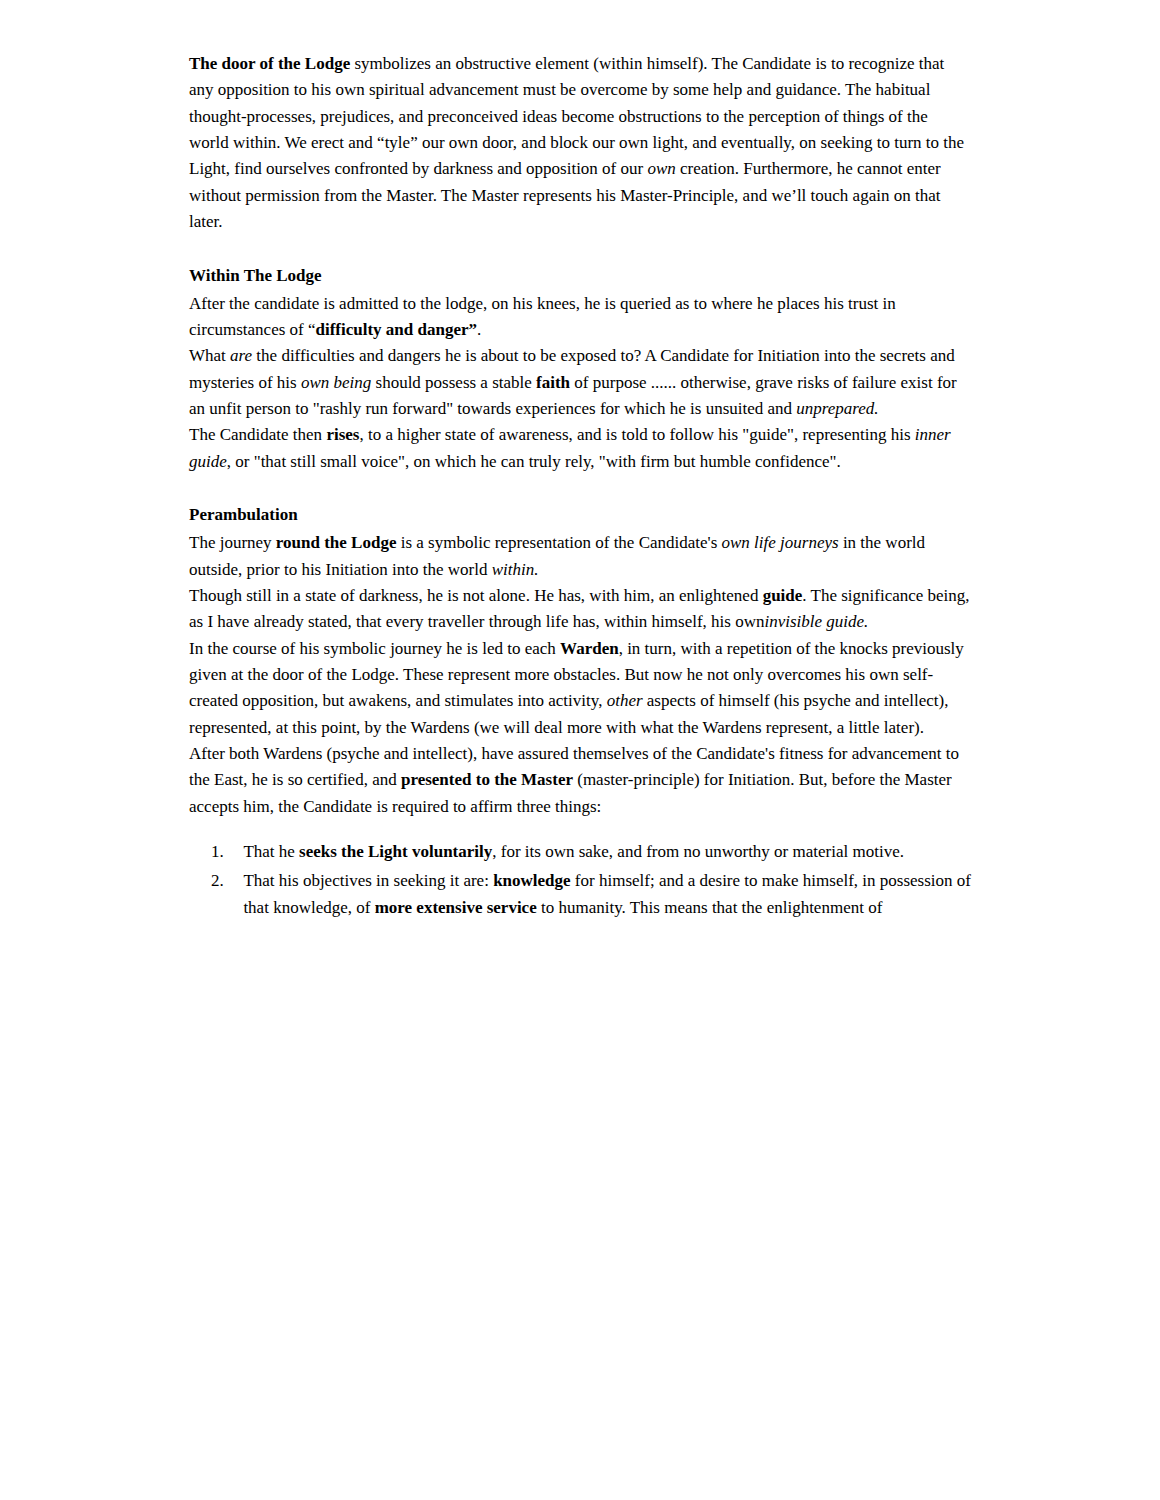The door of the Lodge symbolizes an obstructive element (within himself). The Candidate is to recognize that any opposition to his own spiritual advancement must be overcome by some help and guidance. The habitual thought-processes, prejudices, and preconceived ideas become obstructions to the perception of things of the world within. We erect and “tyle” our own door, and block our own light, and eventually, on seeking to turn to the Light, find ourselves confronted by darkness and opposition of our own creation. Furthermore, he cannot enter without permission from the Master. The Master represents his Master-Principle, and we’ll touch again on that later.
Within The Lodge
After the candidate is admitted to the lodge, on his knees, he is queried as to where he places his trust in circumstances of “difficulty and danger”.
What are the difficulties and dangers he is about to be exposed to? A Candidate for Initiation into the secrets and mysteries of his own being should possess a stable faith of purpose ...... otherwise, grave risks of failure exist for an unfit person to "rashly run forward" towards experiences for which he is unsuited and unprepared.
The Candidate then rises, to a higher state of awareness, and is told to follow his "guide", representing his inner guide, or "that still small voice", on which he can truly rely, "with firm but humble confidence".
Perambulation
The journey round the Lodge is a symbolic representation of the Candidate's own life journeys in the world outside, prior to his Initiation into the world within.
Though still in a state of darkness, he is not alone. He has, with him, an enlightened guide. The significance being, as I have already stated, that every traveller through life has, within himself, his owninvisible guide.
In the course of his symbolic journey he is led to each Warden, in turn, with a repetition of the knocks previously given at the door of the Lodge. These represent more obstacles. But now he not only overcomes his own self-created opposition, but awakens, and stimulates into activity, other aspects of himself (his psyche and intellect), represented, at this point, by the Wardens (we will deal more with what the Wardens represent, a little later).
After both Wardens (psyche and intellect), have assured themselves of the Candidate's fitness for advancement to the East, he is so certified, and presented to the Master (master-principle) for Initiation. But, before the Master accepts him, the Candidate is required to affirm three things:
That he seeks the Light voluntarily, for its own sake, and from no unworthy or material motive.
That his objectives in seeking it are: knowledge for himself; and a desire to make himself, in possession of that knowledge, of more extensive service to humanity. This means that the enlightenment of